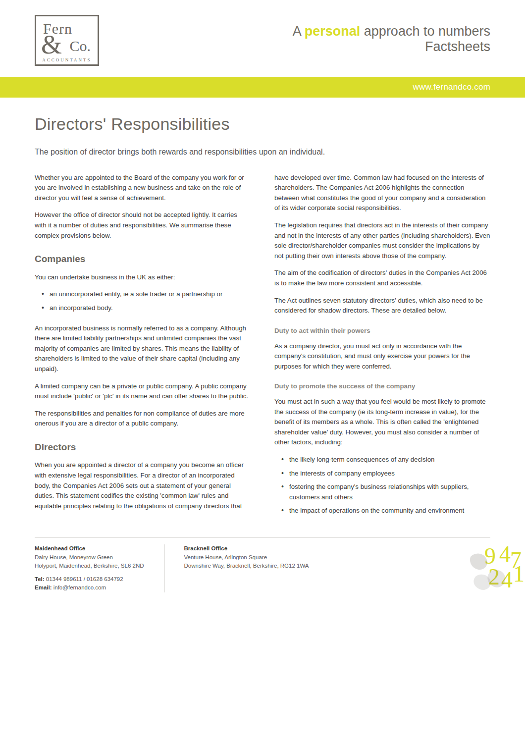Fern
&
Co.
ACCOUNTANTS
A personal approach to numbers
Factsheets
www.fernandco.com
Directors' Responsibilities
The position of director brings both rewards and responsibilities upon an individual.
Whether you are appointed to the Board of the company you work for or you are involved in establishing a new business and take on the role of director you will feel a sense of achievement.
However the office of director should not be accepted lightly. It carries with it a number of duties and responsibilities. We summarise these complex provisions below.
Companies
You can undertake business in the UK as either:
an unincorporated entity, ie a sole trader or a partnership or
an incorporated body.
An incorporated business is normally referred to as a company. Although there are limited liability partnerships and unlimited companies the vast majority of companies are limited by shares. This means the liability of shareholders is limited to the value of their share capital (including any unpaid).
A limited company can be a private or public company. A public company must include 'public' or 'plc' in its name and can offer shares to the public.
The responsibilities and penalties for non compliance of duties are more onerous if you are a director of a public company.
Directors
When you are appointed a director of a company you become an officer with extensive legal responsibilities. For a director of an incorporated body, the Companies Act 2006 sets out a statement of your general duties. This statement codifies the existing 'common law' rules and equitable principles relating to the obligations of company directors that have developed over time. Common law had focused on the interests of shareholders. The Companies Act 2006 highlights the connection between what constitutes the good of your company and a consideration of its wider corporate social responsibilities.
The legislation requires that directors act in the interests of their company and not in the interests of any other parties (including shareholders). Even sole director/shareholder companies must consider the implications by not putting their own interests above those of the company.
The aim of the codification of directors' duties in the Companies Act 2006 is to make the law more consistent and accessible.
The Act outlines seven statutory directors' duties, which also need to be considered for shadow directors. These are detailed below.
Duty to act within their powers
As a company director, you must act only in accordance with the company's constitution, and must only exercise your powers for the purposes for which they were conferred.
Duty to promote the success of the company
You must act in such a way that you feel would be most likely to promote the success of the company (ie its long-term increase in value), for the benefit of its members as a whole. This is often called the 'enlightened shareholder value' duty. However, you must also consider a number of other factors, including:
the likely long-term consequences of any decision
the interests of company employees
fostering the company's business relationships with suppliers, customers and others
the impact of operations on the community and environment
Maidenhead Office
Dairy House, Moneyrow Green
Holyport, Maidenhead, Berkshire, SL6 2ND
Tel: 01344 989611 / 01628 634792
Email: info@fernandco.com
Bracknell Office
Venture House, Arlington Square
Downshire Way, Bracknell, Berkshire, RG12 1WA
9 4 7 2 4 1